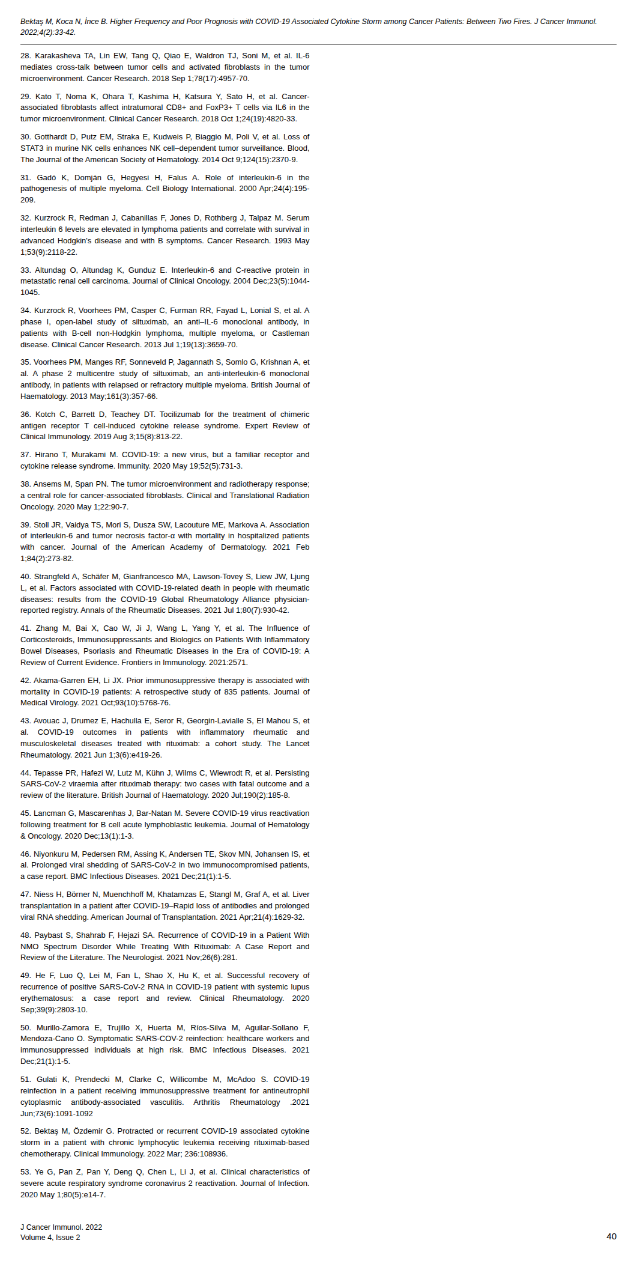Bektaş M, Koca N, İnce B. Higher Frequency and Poor Prognosis with COVID-19 Associated Cytokine Storm among Cancer Patients: Between Two Fires. J Cancer Immunol. 2022;4(2):33-42.
28. Karakasheva TA, Lin EW, Tang Q, Qiao E, Waldron TJ, Soni M, et al. IL-6 mediates cross-talk between tumor cells and activated fibroblasts in the tumor microenvironment. Cancer Research. 2018 Sep 1;78(17):4957-70.
29. Kato T, Noma K, Ohara T, Kashima H, Katsura Y, Sato H, et al. Cancer-associated fibroblasts affect intratumoral CD8+ and FoxP3+ T cells via IL6 in the tumor microenvironment. Clinical Cancer Research. 2018 Oct 1;24(19):4820-33.
30. Gotthardt D, Putz EM, Straka E, Kudweis P, Biaggio M, Poli V, et al. Loss of STAT3 in murine NK cells enhances NK cell–dependent tumor surveillance. Blood, The Journal of the American Society of Hematology. 2014 Oct 9;124(15):2370-9.
31. Gadó K, Domján G, Hegyesi H, Falus A. Role of interleukin-6 in the pathogenesis of multiple myeloma. Cell Biology International. 2000 Apr;24(4):195-209.
32. Kurzrock R, Redman J, Cabanillas F, Jones D, Rothberg J, Talpaz M. Serum interleukin 6 levels are elevated in lymphoma patients and correlate with survival in advanced Hodgkin's disease and with B symptoms. Cancer Research. 1993 May 1;53(9):2118-22.
33. Altundag O, Altundag K, Gunduz E. Interleukin-6 and C-reactive protein in metastatic renal cell carcinoma. Journal of Clinical Oncology. 2004 Dec;23(5):1044-1045.
34. Kurzrock R, Voorhees PM, Casper C, Furman RR, Fayad L, Lonial S, et al. A phase I, open-label study of siltuximab, an anti–IL-6 monoclonal antibody, in patients with B-cell non-Hodgkin lymphoma, multiple myeloma, or Castleman disease. Clinical Cancer Research. 2013 Jul 1;19(13):3659-70.
35. Voorhees PM, Manges RF, Sonneveld P, Jagannath S, Somlo G, Krishnan A, et al. A phase 2 multicentre study of siltuximab, an anti-interleukin-6 monoclonal antibody, in patients with relapsed or refractory multiple myeloma. British Journal of Haematology. 2013 May;161(3):357-66.
36. Kotch C, Barrett D, Teachey DT. Tocilizumab for the treatment of chimeric antigen receptor T cell-induced cytokine release syndrome. Expert Review of Clinical Immunology. 2019 Aug 3;15(8):813-22.
37. Hirano T, Murakami M. COVID-19: a new virus, but a familiar receptor and cytokine release syndrome. Immunity. 2020 May 19;52(5):731-3.
38. Ansems M, Span PN. The tumor microenvironment and radiotherapy response; a central role for cancer-associated fibroblasts. Clinical and Translational Radiation Oncology. 2020 May 1;22:90-7.
39. Stoll JR, Vaidya TS, Mori S, Dusza SW, Lacouture ME, Markova A. Association of interleukin-6 and tumor necrosis factor-α with mortality in hospitalized patients with cancer. Journal of the American Academy of Dermatology. 2021 Feb 1;84(2):273-82.
40. Strangfeld A, Schäfer M, Gianfrancesco MA, Lawson-Tovey S, Liew JW, Ljung L, et al. Factors associated with COVID-19-related death in people with rheumatic diseases: results from the COVID-19 Global Rheumatology Alliance physician-reported registry. Annals of the Rheumatic Diseases. 2021 Jul 1;80(7):930-42.
41. Zhang M, Bai X, Cao W, Ji J, Wang L, Yang Y, et al. The Influence of Corticosteroids, Immunosuppressants and Biologics on Patients With Inflammatory Bowel Diseases, Psoriasis and Rheumatic Diseases in the Era of COVID-19: A Review of Current Evidence. Frontiers in Immunology. 2021:2571.
42. Akama-Garren EH, Li JX. Prior immunosuppressive therapy is associated with mortality in COVID-19 patients: A retrospective study of 835 patients. Journal of Medical Virology. 2021 Oct;93(10):5768-76.
43. Avouac J, Drumez E, Hachulla E, Seror R, Georgin-Lavialle S, El Mahou S, et al. COVID-19 outcomes in patients with inflammatory rheumatic and musculoskeletal diseases treated with rituximab: a cohort study. The Lancet Rheumatology. 2021 Jun 1;3(6):e419-26.
44. Tepasse PR, Hafezi W, Lutz M, Kühn J, Wilms C, Wiewrodt R, et al. Persisting SARS-CoV-2 viraemia after rituximab therapy: two cases with fatal outcome and a review of the literature. British Journal of Haematology. 2020 Jul;190(2):185-8.
45. Lancman G, Mascarenhas J, Bar-Natan M. Severe COVID-19 virus reactivation following treatment for B cell acute lymphoblastic leukemia. Journal of Hematology & Oncology. 2020 Dec;13(1):1-3.
46. Niyonkuru M, Pedersen RM, Assing K, Andersen TE, Skov MN, Johansen IS, et al. Prolonged viral shedding of SARS-CoV-2 in two immunocompromised patients, a case report. BMC Infectious Diseases. 2021 Dec;21(1):1-5.
47. Niess H, Börner N, Muenchhoff M, Khatamzas E, Stangl M, Graf A, et al. Liver transplantation in a patient after COVID-19–Rapid loss of antibodies and prolonged viral RNA shedding. American Journal of Transplantation. 2021 Apr;21(4):1629-32.
48. Paybast S, Shahrab F, Hejazi SA. Recurrence of COVID-19 in a Patient With NMO Spectrum Disorder While Treating With Rituximab: A Case Report and Review of the Literature. The Neurologist. 2021 Nov;26(6):281.
49. He F, Luo Q, Lei M, Fan L, Shao X, Hu K, et al. Successful recovery of recurrence of positive SARS-CoV-2 RNA in COVID-19 patient with systemic lupus erythematosus: a case report and review. Clinical Rheumatology. 2020 Sep;39(9):2803-10.
50. Murillo-Zamora E, Trujillo X, Huerta M, Ríos-Silva M, Aguilar-Sollano F, Mendoza-Cano O. Symptomatic SARS-COV-2 reinfection: healthcare workers and immunosuppressed individuals at high risk. BMC Infectious Diseases. 2021 Dec;21(1):1-5.
51. Gulati K, Prendecki M, Clarke C, Willicombe M, McAdoo S. COVID-19 reinfection in a patient receiving immunosuppressive treatment for antineutrophil cytoplasmic antibody-associated vasculitis. Arthritis Rheumatology .2021 Jun;73(6):1091-1092
52. Bektaş M, Özdemir G. Protracted or recurrent COVID-19 associated cytokine storm in a patient with chronic lymphocytic leukemia receiving rituximab-based chemotherapy. Clinical Immunology. 2022 Mar; 236:108936.
53. Ye G, Pan Z, Pan Y, Deng Q, Chen L, Li J, et al. Clinical characteristics of severe acute respiratory syndrome coronavirus 2 reactivation. Journal of Infection. 2020 May 1;80(5):e14-7.
J Cancer Immunol. 2022
Volume 4, Issue 2
40